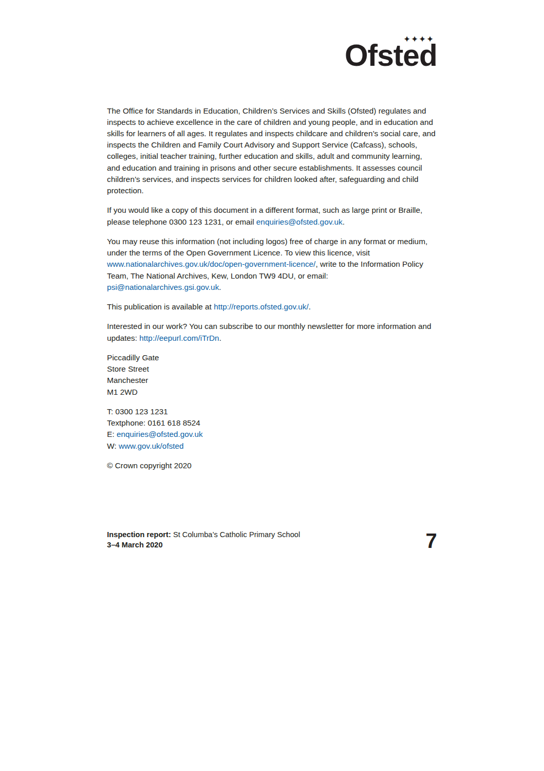✦✦✦✦
Ofsted
The Office for Standards in Education, Children’s Services and Skills (Ofsted) regulates and inspects to achieve excellence in the care of children and young people, and in education and skills for learners of all ages. It regulates and inspects childcare and children’s social care, and inspects the Children and Family Court Advisory and Support Service (Cafcass), schools, colleges, initial teacher training, further education and skills, adult and community learning, and education and training in prisons and other secure establishments. It assesses council children’s services, and inspects services for children looked after, safeguarding and child protection.
If you would like a copy of this document in a different format, such as large print or Braille, please telephone 0300 123 1231, or email enquiries@ofsted.gov.uk.
You may reuse this information (not including logos) free of charge in any format or medium, under the terms of the Open Government Licence. To view this licence, visit www.nationalarchives.gov.uk/doc/open-government-licence/, write to the Information Policy Team, The National Archives, Kew, London TW9 4DU, or email: psi@nationalarchives.gsi.gov.uk.
This publication is available at http://reports.ofsted.gov.uk/.
Interested in our work? You can subscribe to our monthly newsletter for more information and updates: http://eepurl.com/iTrDn.
Piccadilly Gate
Store Street
Manchester
M1 2WD
T: 0300 123 1231
Textphone: 0161 618 8524
E: enquiries@ofsted.gov.uk
W: www.gov.uk/ofsted
© Crown copyright 2020
Inspection report: St Columba’s Catholic Primary School
3–4 March 2020
7